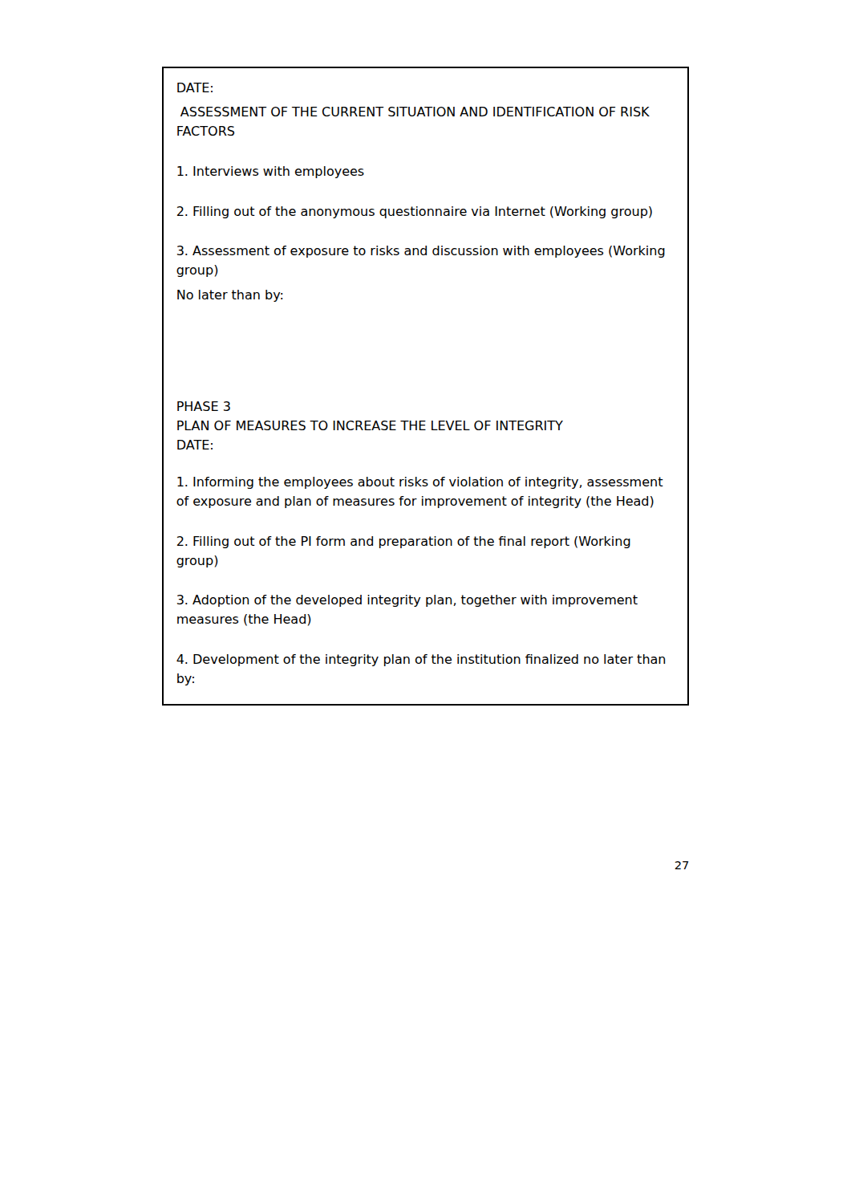DATE:
ASSESSMENT OF THE CURRENT SITUATION AND IDENTIFICATION OF RISK FACTORS
1. Interviews with employees
2. Filling out of the anonymous questionnaire via Internet (Working group)
3. Assessment of exposure to risks and discussion with employees (Working group)
No later than by:
PHASE 3
PLAN OF MEASURES TO INCREASE THE LEVEL OF INTEGRITY
DATE:
1. Informing the employees about risks of violation of integrity, assessment of exposure and plan of measures for improvement of integrity (the Head)
2. Filling out of the PI form and preparation of the final report (Working group)
3. Adoption of the developed integrity plan, together with improvement measures (the Head)
4. Development of the integrity plan of the institution finalized no later than by:
27